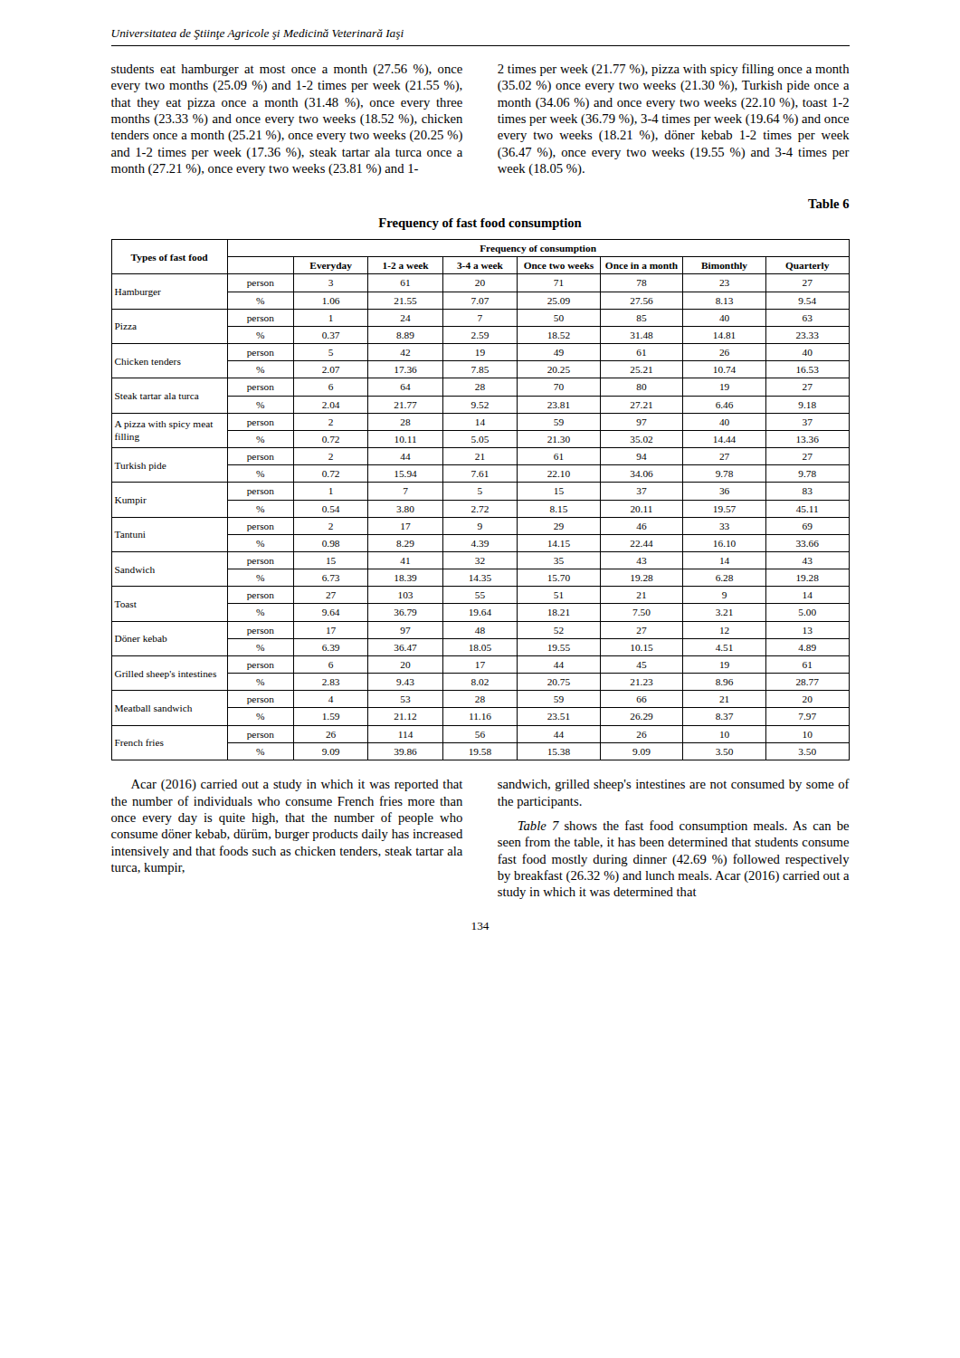Universitatea de Ştiinţe Agricole şi Medicină Veterinară Iaşi
students eat hamburger at most once a month (27.56 %), once every two months (25.09 %) and 1-2 times per week (21.55 %), that they eat pizza once a month (31.48 %), once every three months (23.33 %) and once every two weeks (18.52 %), chicken tenders once a month (25.21 %), once every two weeks (20.25 %) and 1-2 times per week (17.36 %), steak tartar ala turca once a month (27.21 %), once every two weeks (23.81 %) and 1-
2 times per week (21.77 %), pizza with spicy filling once a month (35.02 %) once every two weeks (21.30 %), Turkish pide once a month (34.06 %) and once every two weeks (22.10 %), toast 1-2 times per week (36.79 %), 3-4 times per week (19.64 %) and once every two weeks (18.21 %), döner kebab 1-2 times per week (36.47 %), once every two weeks (19.55 %) and 3-4 times per week (18.05 %).
Table 6
Frequency of fast food consumption
| Types of fast food | Frequency of consumption |
| --- | --- |
| | Everyday | 1-2 a week | 3-4 a week | Once two weeks | Once in a month | Bimonthly | Quarterly |
| Hamburger | person | 3 | 61 | 20 | 71 | 78 | 23 | 27 |
| % | 1.06 | 21.55 | 7.07 | 25.09 | 27.56 | 8.13 | 9.54 |
| Pizza | person | 1 | 24 | 7 | 50 | 85 | 40 | 63 |
| % | 0.37 | 8.89 | 2.59 | 18.52 | 31.48 | 14.81 | 23.33 |
| Chicken tenders | person | 5 | 42 | 19 | 49 | 61 | 26 | 40 |
| % | 2.07 | 17.36 | 7.85 | 20.25 | 25.21 | 10.74 | 16.53 |
| Steak tartar ala turca | person | 6 | 64 | 28 | 70 | 80 | 19 | 27 |
| % | 2.04 | 21.77 | 9.52 | 23.81 | 27.21 | 6.46 | 9.18 |
| A pizza with spicy meat filling | person | 2 | 28 | 14 | 59 | 97 | 40 | 37 |
| % | 0.72 | 10.11 | 5.05 | 21.30 | 35.02 | 14.44 | 13.36 |
| Turkish pide | person | 2 | 44 | 21 | 61 | 94 | 27 | 27 |
| % | 0.72 | 15.94 | 7.61 | 22.10 | 34.06 | 9.78 | 9.78 |
| Kumpir | person | 1 | 7 | 5 | 15 | 37 | 36 | 83 |
| % | 0.54 | 3.80 | 2.72 | 8.15 | 20.11 | 19.57 | 45.11 |
| Tantuni | person | 2 | 17 | 9 | 29 | 46 | 33 | 69 |
| % | 0.98 | 8.29 | 4.39 | 14.15 | 22.44 | 16.10 | 33.66 |
| Sandwich | person | 15 | 41 | 32 | 35 | 43 | 14 | 43 |
| % | 6.73 | 18.39 | 14.35 | 15.70 | 19.28 | 6.28 | 19.28 |
| Toast | person | 27 | 103 | 55 | 51 | 21 | 9 | 14 |
| % | 9.64 | 36.79 | 19.64 | 18.21 | 7.50 | 3.21 | 5.00 |
| Döner kebab | person | 17 | 97 | 48 | 52 | 27 | 12 | 13 |
| % | 6.39 | 36.47 | 18.05 | 19.55 | 10.15 | 4.51 | 4.89 |
| Grilled sheep's intestines | person | 6 | 20 | 17 | 44 | 45 | 19 | 61 |
| % | 2.83 | 9.43 | 8.02 | 20.75 | 21.23 | 8.96 | 28.77 |
| Meatball sandwich | person | 4 | 53 | 28 | 59 | 66 | 21 | 20 |
| % | 1.59 | 21.12 | 11.16 | 23.51 | 26.29 | 8.37 | 7.97 |
| French fries | person | 26 | 114 | 56 | 44 | 26 | 10 | 10 |
| % | 9.09 | 39.86 | 19.58 | 15.38 | 9.09 | 3.50 | 3.50 |
Acar (2016) carried out a study in which it was reported that the number of individuals who consume French fries more than once every day is quite high, that the number of people who consume döner kebab, dürüm, burger products daily has increased intensively and that foods such as chicken tenders, steak tartar ala turca, kumpir,
sandwich, grilled sheep's intestines are not consumed by some of the participants.
Table 7 shows the fast food consumption meals. As can be seen from the table, it has been determined that students consume fast food mostly during dinner (42.69 %) followed respectively by breakfast (26.32 %) and lunch meals. Acar (2016) carried out a study in which it was determined that
134